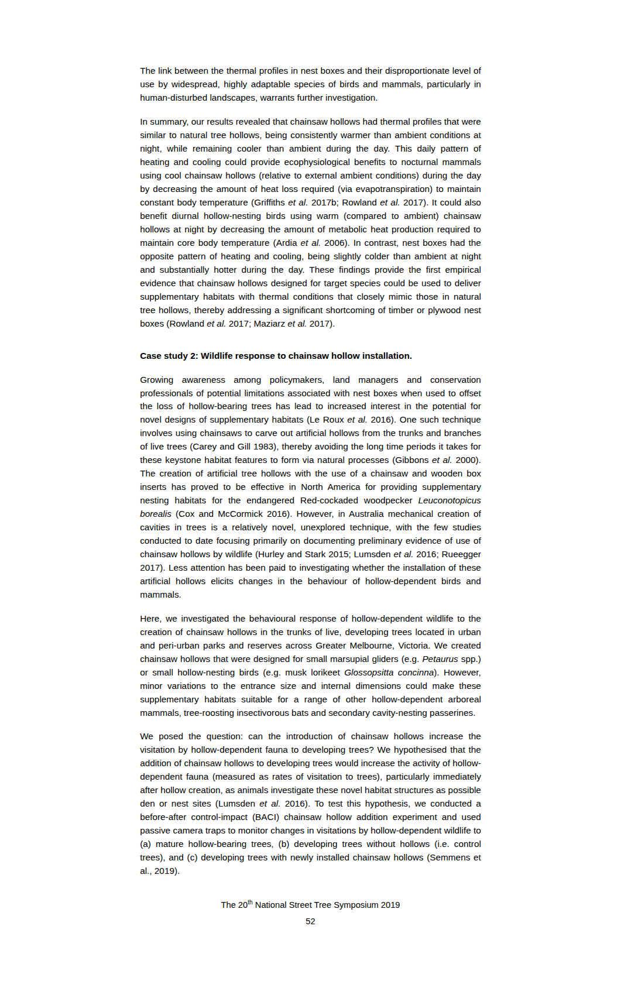The link between the thermal profiles in nest boxes and their disproportionate level of use by widespread, highly adaptable species of birds and mammals, particularly in human-disturbed landscapes, warrants further investigation.
In summary, our results revealed that chainsaw hollows had thermal profiles that were similar to natural tree hollows, being consistently warmer than ambient conditions at night, while remaining cooler than ambient during the day. This daily pattern of heating and cooling could provide ecophysiological benefits to nocturnal mammals using cool chainsaw hollows (relative to external ambient conditions) during the day by decreasing the amount of heat loss required (via evapotranspiration) to maintain constant body temperature (Griffiths et al. 2017b; Rowland et al. 2017). It could also benefit diurnal hollow-nesting birds using warm (compared to ambient) chainsaw hollows at night by decreasing the amount of metabolic heat production required to maintain core body temperature (Ardia et al. 2006). In contrast, nest boxes had the opposite pattern of heating and cooling, being slightly colder than ambient at night and substantially hotter during the day. These findings provide the first empirical evidence that chainsaw hollows designed for target species could be used to deliver supplementary habitats with thermal conditions that closely mimic those in natural tree hollows, thereby addressing a significant shortcoming of timber or plywood nest boxes (Rowland et al. 2017; Maziarz et al. 2017).
Case study 2: Wildlife response to chainsaw hollow installation.
Growing awareness among policymakers, land managers and conservation professionals of potential limitations associated with nest boxes when used to offset the loss of hollow-bearing trees has lead to increased interest in the potential for novel designs of supplementary habitats (Le Roux et al. 2016). One such technique involves using chainsaws to carve out artificial hollows from the trunks and branches of live trees (Carey and Gill 1983), thereby avoiding the long time periods it takes for these keystone habitat features to form via natural processes (Gibbons et al. 2000). The creation of artificial tree hollows with the use of a chainsaw and wooden box inserts has proved to be effective in North America for providing supplementary nesting habitats for the endangered Red-cockaded woodpecker Leuconotopicus borealis (Cox and McCormick 2016). However, in Australia mechanical creation of cavities in trees is a relatively novel, unexplored technique, with the few studies conducted to date focusing primarily on documenting preliminary evidence of use of chainsaw hollows by wildlife (Hurley and Stark 2015; Lumsden et al. 2016; Rueegger 2017). Less attention has been paid to investigating whether the installation of these artificial hollows elicits changes in the behaviour of hollow-dependent birds and mammals.
Here, we investigated the behavioural response of hollow-dependent wildlife to the creation of chainsaw hollows in the trunks of live, developing trees located in urban and peri-urban parks and reserves across Greater Melbourne, Victoria. We created chainsaw hollows that were designed for small marsupial gliders (e.g. Petaurus spp.) or small hollow-nesting birds (e.g. musk lorikeet Glossopsitta concinna). However, minor variations to the entrance size and internal dimensions could make these supplementary habitats suitable for a range of other hollow-dependent arboreal mammals, tree-roosting insectivorous bats and secondary cavity-nesting passerines.
We posed the question: can the introduction of chainsaw hollows increase the visitation by hollow-dependent fauna to developing trees? We hypothesised that the addition of chainsaw hollows to developing trees would increase the activity of hollow-dependent fauna (measured as rates of visitation to trees), particularly immediately after hollow creation, as animals investigate these novel habitat structures as possible den or nest sites (Lumsden et al. 2016). To test this hypothesis, we conducted a before-after control-impact (BACI) chainsaw hollow addition experiment and used passive camera traps to monitor changes in visitations by hollow-dependent wildlife to (a) mature hollow-bearing trees, (b) developing trees without hollows (i.e. control trees), and (c) developing trees with newly installed chainsaw hollows (Semmens et al., 2019).
The 20th National Street Tree Symposium 2019
52